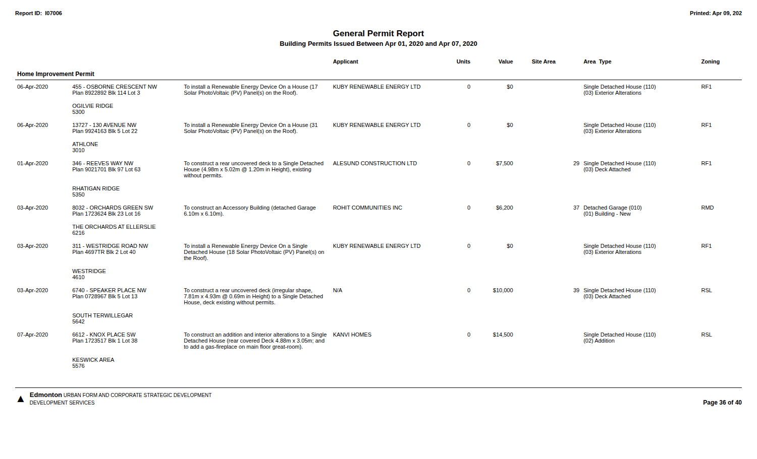Report ID: I07006
Printed: Apr 09, 202
General Permit Report
Building Permits Issued Between Apr 01, 2020 and Apr 07, 2020
| | | | Applicant | Units | Value | Site Area | | Area Type | Zoning |
| --- | --- | --- | --- | --- | --- | --- | --- | --- | --- |
| Home Improvement Permit |
| 06-Apr-2020 | 455 - OSBORNE CRESCENT NW Plan 8922892 Blk 114 Lot 3 | To install a Renewable Energy Device On a House (17 Solar PhotoVoltaic (PV) Panel(s) on the Roof). | KUBY RENEWABLE ENERGY LTD | 0 | $0 | | | Single Detached House (110) (03) Exterior Alterations | RF1 |
| | OGILVIE RIDGE 5300 | | | | | | | | |
| 06-Apr-2020 | 13727 - 130 AVENUE NW Plan 9924163 Blk 5 Lot 22 | To install a Renewable Energy Device On a House (31 Solar PhotoVoltaic (PV) Panel(s) on the Roof). | KUBY RENEWABLE ENERGY LTD | 0 | $0 | | | Single Detached House (110) (03) Exterior Alterations | RF1 |
| | ATHLONE 3010 | | | | | | | | |
| 01-Apr-2020 | 346 - REEVES WAY NW Plan 9021701 Blk 97 Lot 63 | To construct a rear uncovered deck to a Single Detached House (4.98m x 5.02m @ 1.20m in Height), existing without permits. | ALESUND CONSTRUCTION LTD | 0 | $7,500 | | 29 | Single Detached House (110) (03) Deck Attached | RF1 |
| | RHATIGAN RIDGE 5350 | | | | | | | | |
| 03-Apr-2020 | 8032 - ORCHARDS GREEN SW Plan 1723624 Blk 23 Lot 16 | To construct an Accessory Building (detached Garage 6.10m x 6.10m). | ROHIT COMMUNITIES INC | 0 | $6,200 | | 37 | Detached Garage (010) (01) Building - New | RMD |
| | THE ORCHARDS AT ELLERSLIE 6216 | | | | | | | | |
| 03-Apr-2020 | 311 - WESTRIDGE ROAD NW Plan 4697TR Blk 2 Lot 40 | To install a Renewable Energy Device On a Single Detached House (18 Solar PhotoVoltaic (PV) Panel(s) on the Roof). | KUBY RENEWABLE ENERGY LTD | 0 | $0 | | | Single Detached House (110) (03) Exterior Alterations | RF1 |
| | WESTRIDGE 4610 | | | | | | | | |
| 03-Apr-2020 | 6740 - SPEAKER PLACE NW Plan 0728967 Blk 5 Lot 13 | To construct a rear uncovered deck (irregular shape, 7.81m x 4.93m @ 0.69m in Height) to a Single Detached House, deck existing without permits. | N/A | 0 | $10,000 | | 39 | Single Detached House (110) (03) Deck Attached | RSL |
| | SOUTH TERWILLEGAR 5642 | | | | | | | | |
| 07-Apr-2020 | 6612 - KNOX PLACE SW Plan 1723517 Blk 1 Lot 38 | To construct an addition and interior alterations to a Single Detached House (rear covered Deck 4.88m x 3.05m; and to add a gas-fireplace on main floor great-room). | KANVI HOMES | 0 | $14,500 | | | Single Detached House (110) (02) Addition | RSL |
| | KESWICK AREA 5576 | | | | | | | | |
▲
Edmonton URBAN FORM AND CORPORATE STRATEGIC DEVELOPMENT
DEVELOPMENT SERVICES
Page 36 of 40